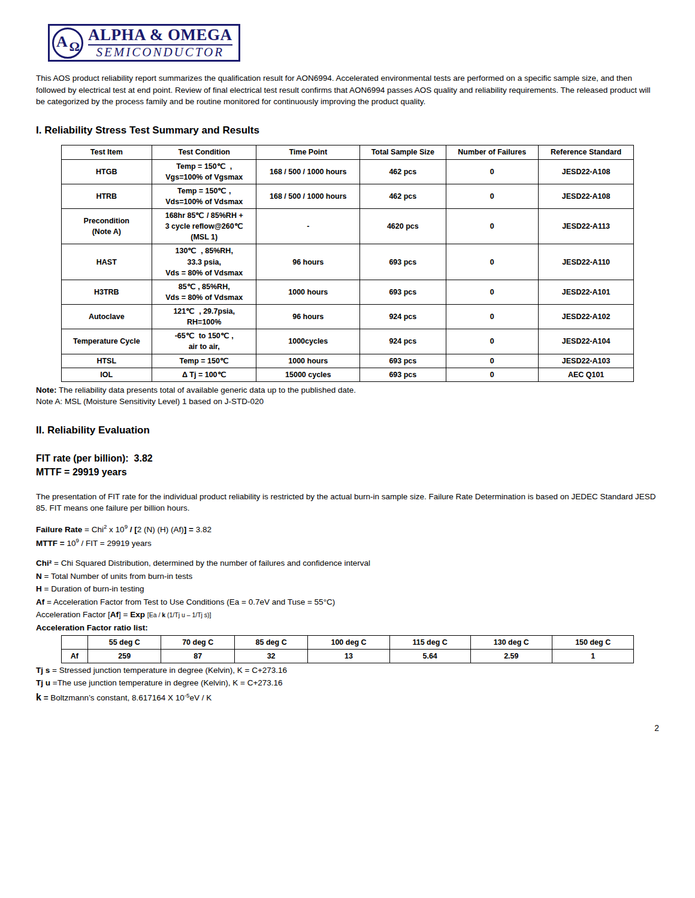ALPHA & OMEGA
SEMICONDUCTOR
This AOS product reliability report summarizes the qualification result for AON6994. Accelerated environmental tests are performed on a specific sample size, and then followed by electrical test at end point. Review of final electrical test result confirms that AON6994 passes AOS quality and reliability requirements. The released product will be categorized by the process family and be routine monitored for continuously improving the product quality.
I. Reliability Stress Test Summary and Results
| Test Item | Test Condition | Time Point | Total Sample Size | Number of Failures | Reference Standard |
| --- | --- | --- | --- | --- | --- |
| HTGB | Temp = 150℃ , Vgs=100% of Vgsmax | 168 / 500 / 1000 hours | 462 pcs | 0 | JESD22-A108 |
| HTRB | Temp = 150℃ , Vds=100% of Vdsmax | 168 / 500 / 1000 hours | 462 pcs | 0 | JESD22-A108 |
| Precondition (Note A) | 168hr 85℃ / 85%RH + 3 cycle reflow@260℃ (MSL 1) | - | 4620 pcs | 0 | JESD22-A113 |
| HAST | 130℃ , 85%RH, 33.3 psia, Vds = 80% of Vdsmax | 96 hours | 693 pcs | 0 | JESD22-A110 |
| H3TRB | 85℃ , 85%RH, Vds = 80% of Vdsmax | 1000 hours | 693 pcs | 0 | JESD22-A101 |
| Autoclave | 121℃ , 29.7psia, RH=100% | 96 hours | 924 pcs | 0 | JESD22-A102 |
| Temperature Cycle | -65℃ to 150℃ , air to air, | 1000cycles | 924 pcs | 0 | JESD22-A104 |
| HTSL | Temp = 150℃ | 1000 hours | 693 pcs | 0 | JESD22-A103 |
| IOL | Δ Tj = 100℃ | 15000 cycles | 693 pcs | 0 | AEC Q101 |
Note: The reliability data presents total of available generic data up to the published date.
Note A: MSL (Moisture Sensitivity Level) 1 based on J-STD-020
II. Reliability Evaluation
FIT rate (per billion): 3.82
MTTF = 29919 years
The presentation of FIT rate for the individual product reliability is restricted by the actual burn-in sample size. Failure Rate Determination is based on JEDEC Standard JESD 85. FIT means one failure per billion hours.
Failure Rate = Chi2 x 109 / [2 (N) (H) (Af)] = 3.82
MTTF = 109 / FIT = 29919 years
Chi² = Chi Squared Distribution, determined by the number of failures and confidence interval
N = Total Number of units from burn-in tests
H = Duration of burn-in testing
Af = Acceleration Factor from Test to Use Conditions (Ea = 0.7eV and Tuse = 55°C)
Acceleration Factor [Af] = Exp [Ea / k (1/Tj u – 1/Tj s)]
Acceleration Factor ratio list:
| | 55 deg C | 70 deg C | 85 deg C | 100 deg C | 115 deg C | 130 deg C | 150 deg C |
| --- | --- | --- | --- | --- | --- | --- | --- |
| Af | 259 | 87 | 32 | 13 | 5.64 | 2.59 | 1 |
Tj s = Stressed junction temperature in degree (Kelvin), K = C+273.16
Tj u =The use junction temperature in degree (Kelvin), K = C+273.16
k = Boltzmann’s constant, 8.617164 X 10-5eV / K
2